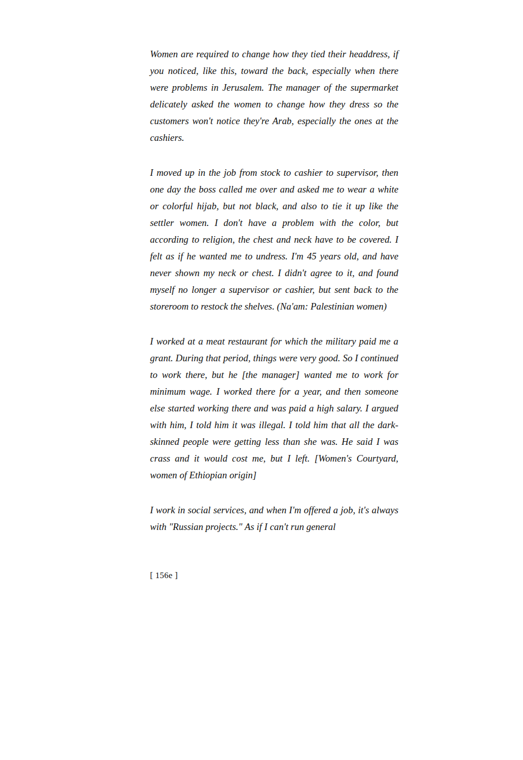Women are required to change how they tied their headdress, if you noticed, like this, toward the back, especially when there were problems in Jerusalem. The manager of the supermarket delicately asked the women to change how they dress so the customers won't notice they're Arab, especially the ones at the cashiers.
I moved up in the job from stock to cashier to supervisor, then one day the boss called me over and asked me to wear a white or colorful hijab, but not black, and also to tie it up like the settler women. I don't have a problem with the color, but according to religion, the chest and neck have to be covered. I felt as if he wanted me to undress. I'm 45 years old, and have never shown my neck or chest. I didn't agree to it, and found myself no longer a supervisor or cashier, but sent back to the storeroom to restock the shelves. (Na'am: Palestinian women)
I worked at a meat restaurant for which the military paid me a grant. During that period, things were very good. So I continued to work there, but he [the manager] wanted me to work for minimum wage. I worked there for a year, and then someone else started working there and was paid a high salary. I argued with him, I told him it was illegal. I told him that all the dark-skinned people were getting less than she was. He said I was crass and it would cost me, but I left. [Women's Courtyard, women of Ethiopian origin]
I work in social services, and when I'm offered a job, it's always with "Russian projects." As if I can't run general
[ 156e ]